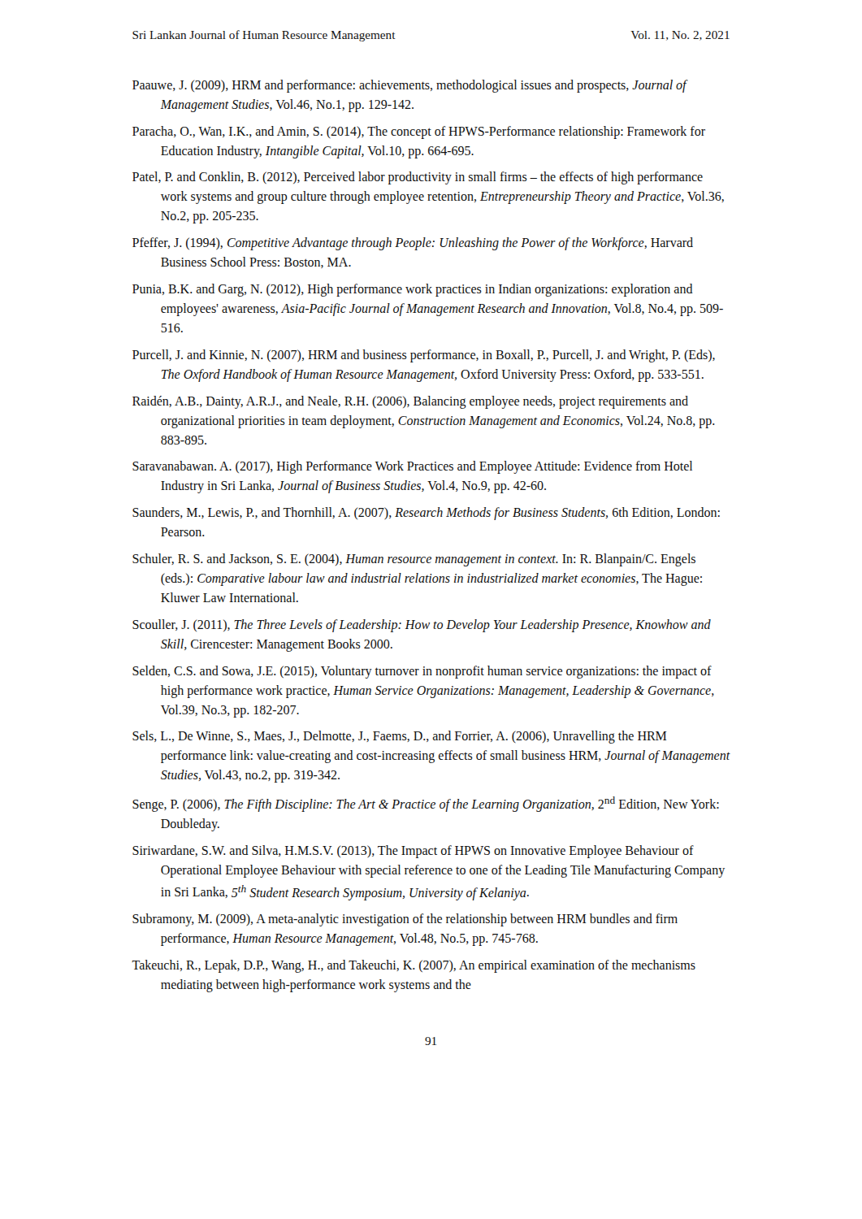Sri Lankan Journal of Human Resource Management Vol. 11, No. 2, 2021
Paauwe, J. (2009), HRM and performance: achievements, methodological issues and prospects, Journal of Management Studies, Vol.46, No.1, pp. 129-142.
Paracha, O., Wan, I.K., and Amin, S. (2014), The concept of HPWS-Performance relationship: Framework for Education Industry, Intangible Capital, Vol.10, pp. 664-695.
Patel, P. and Conklin, B. (2012), Perceived labor productivity in small firms – the effects of high performance work systems and group culture through employee retention, Entrepreneurship Theory and Practice, Vol.36, No.2, pp. 205-235.
Pfeffer, J. (1994), Competitive Advantage through People: Unleashing the Power of the Workforce, Harvard Business School Press: Boston, MA.
Punia, B.K. and Garg, N. (2012), High performance work practices in Indian organizations: exploration and employees' awareness, Asia-Pacific Journal of Management Research and Innovation, Vol.8, No.4, pp. 509-516.
Purcell, J. and Kinnie, N. (2007), HRM and business performance, in Boxall, P., Purcell, J. and Wright, P. (Eds), The Oxford Handbook of Human Resource Management, Oxford University Press: Oxford, pp. 533-551.
Raidén, A.B., Dainty, A.R.J., and Neale, R.H. (2006), Balancing employee needs, project requirements and organizational priorities in team deployment, Construction Management and Economics, Vol.24, No.8, pp. 883-895.
Saravanabawan. A. (2017), High Performance Work Practices and Employee Attitude: Evidence from Hotel Industry in Sri Lanka, Journal of Business Studies, Vol.4, No.9, pp. 42-60.
Saunders, M., Lewis, P., and Thornhill, A. (2007), Research Methods for Business Students, 6th Edition, London: Pearson.
Schuler, R. S. and Jackson, S. E. (2004), Human resource management in context. In: R. Blanpain/C. Engels (eds.): Comparative labour law and industrial relations in industrialized market economies, The Hague: Kluwer Law International.
Scouller, J. (2011), The Three Levels of Leadership: How to Develop Your Leadership Presence, Knowhow and Skill, Cirencester: Management Books 2000.
Selden, C.S. and Sowa, J.E. (2015), Voluntary turnover in nonprofit human service organizations: the impact of high performance work practice, Human Service Organizations: Management, Leadership & Governance, Vol.39, No.3, pp. 182-207.
Sels, L., De Winne, S., Maes, J., Delmotte, J., Faems, D., and Forrier, A. (2006), Unravelling the HRM performance link: value-creating and cost-increasing effects of small business HRM, Journal of Management Studies, Vol.43, no.2, pp. 319-342.
Senge, P. (2006), The Fifth Discipline: The Art & Practice of the Learning Organization, 2nd Edition, New York: Doubleday.
Siriwardane, S.W. and Silva, H.M.S.V. (2013), The Impact of HPWS on Innovative Employee Behaviour of Operational Employee Behaviour with special reference to one of the Leading Tile Manufacturing Company in Sri Lanka, 5th Student Research Symposium, University of Kelaniya.
Subramony, M. (2009), A meta-analytic investigation of the relationship between HRM bundles and firm performance, Human Resource Management, Vol.48, No.5, pp. 745-768.
Takeuchi, R., Lepak, D.P., Wang, H., and Takeuchi, K. (2007), An empirical examination of the mechanisms mediating between high-performance work systems and the
91